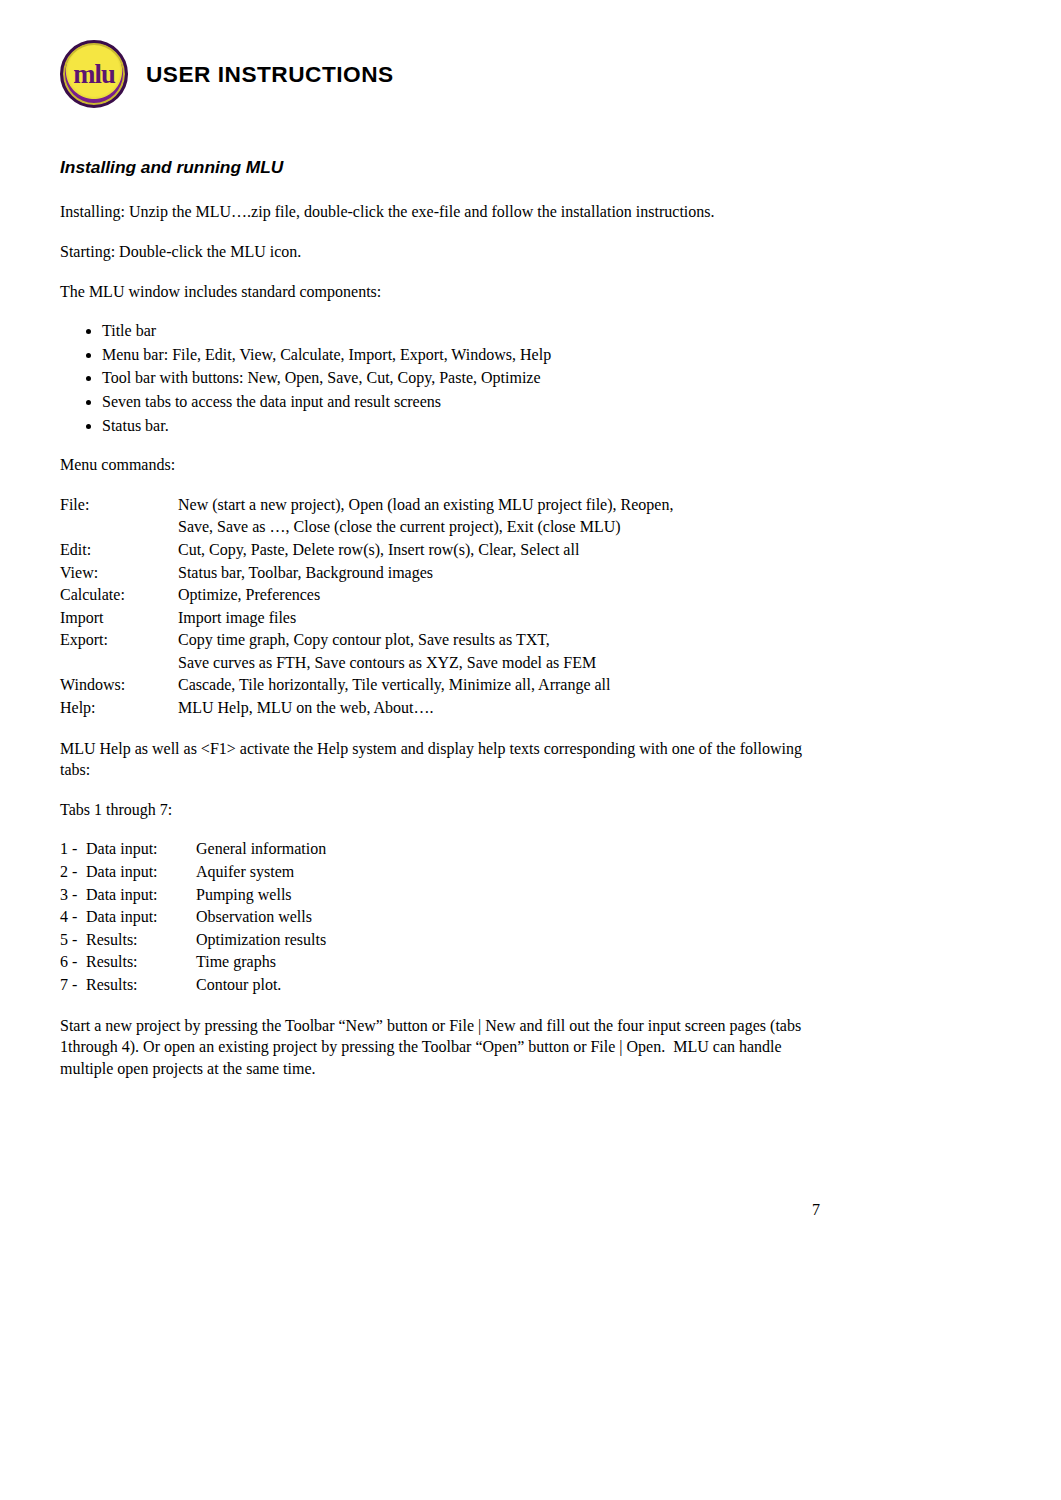mlu
USER INSTRUCTIONS
Installing and running MLU
Installing: Unzip the MLU….zip file, double-click the exe-file and follow the installation instructions.
Starting: Double-click the MLU icon.
The MLU window includes standard components:
Title bar
Menu bar: File, Edit, View, Calculate, Import, Export, Windows, Help
Tool bar with buttons: New, Open, Save, Cut, Copy, Paste, Optimize
Seven tabs to access the data input and result screens
Status bar.
Menu commands:
| File: | New (start a new project), Open (load an existing MLU project file), Reopen, |
| | Save, Save as …, Close (close the current project), Exit (close MLU) |
| Edit: | Cut, Copy, Paste, Delete row(s), Insert row(s), Clear, Select all |
| View: | Status bar, Toolbar, Background images |
| Calculate: | Optimize, Preferences |
| Import | Import image files |
| Export: | Copy time graph, Copy contour plot, Save results as TXT, |
| | Save curves as FTH, Save contours as XYZ, Save model as FEM |
| Windows: | Cascade, Tile horizontally, Tile vertically, Minimize all, Arrange all |
| Help: | MLU Help, MLU on the web, About…. |
MLU Help as well as <F1> activate the Help system and display help texts corresponding with one of the following tabs:
Tabs 1 through 7:
| 1 - | Data input: | General information |
| 2 - | Data input: | Aquifer system |
| 3 - | Data input: | Pumping wells |
| 4 - | Data input: | Observation wells |
| 5 - | Results: | Optimization results |
| 6 - | Results: | Time graphs |
| 7 - | Results: | Contour plot. |
Start a new project by pressing the Toolbar “New” button or File | New and fill out the four input screen pages (tabs 1through 4). Or open an existing project by pressing the Toolbar “Open” button or File | Open. MLU can handle multiple open projects at the same time.
7